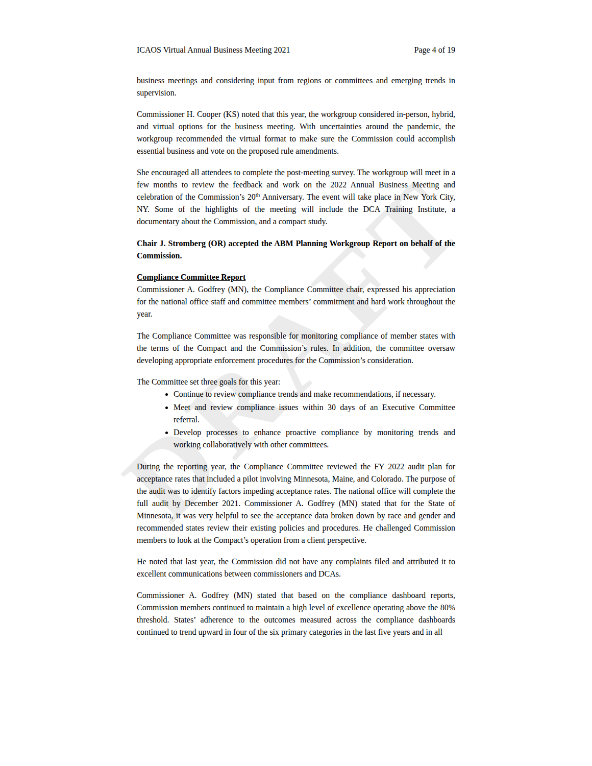DRAFT
ICAOS Virtual Annual Business Meeting 2021
Page 4 of 19
business meetings and considering input from regions or committees and emerging trends in supervision.
Commissioner H. Cooper (KS) noted that this year, the workgroup considered in-person, hybrid, and virtual options for the business meeting. With uncertainties around the pandemic, the workgroup recommended the virtual format to make sure the Commission could accomplish essential business and vote on the proposed rule amendments.
She encouraged all attendees to complete the post-meeting survey. The workgroup will meet in a few months to review the feedback and work on the 2022 Annual Business Meeting and celebration of the Commission’s 20th Anniversary. The event will take place in New York City, NY. Some of the highlights of the meeting will include the DCA Training Institute, a documentary about the Commission, and a compact study.
Chair J. Stromberg (OR) accepted the ABM Planning Workgroup Report on behalf of the Commission.
Compliance Committee Report
Commissioner A. Godfrey (MN), the Compliance Committee chair, expressed his appreciation for the national office staff and committee members’ commitment and hard work throughout the year.
The Compliance Committee was responsible for monitoring compliance of member states with the terms of the Compact and the Commission’s rules. In addition, the committee oversaw developing appropriate enforcement procedures for the Commission’s consideration.
The Committee set three goals for this year:
Continue to review compliance trends and make recommendations, if necessary.
Meet and review compliance issues within 30 days of an Executive Committee referral.
Develop processes to enhance proactive compliance by monitoring trends and working collaboratively with other committees.
During the reporting year, the Compliance Committee reviewed the FY 2022 audit plan for acceptance rates that included a pilot involving Minnesota, Maine, and Colorado. The purpose of the audit was to identify factors impeding acceptance rates. The national office will complete the full audit by December 2021. Commissioner A. Godfrey (MN) stated that for the State of Minnesota, it was very helpful to see the acceptance data broken down by race and gender and recommended states review their existing policies and procedures. He challenged Commission members to look at the Compact’s operation from a client perspective.
He noted that last year, the Commission did not have any complaints filed and attributed it to excellent communications between commissioners and DCAs.
Commissioner A. Godfrey (MN) stated that based on the compliance dashboard reports, Commission members continued to maintain a high level of excellence operating above the 80% threshold. States’ adherence to the outcomes measured across the compliance dashboards continued to trend upward in four of the six primary categories in the last five years and in all